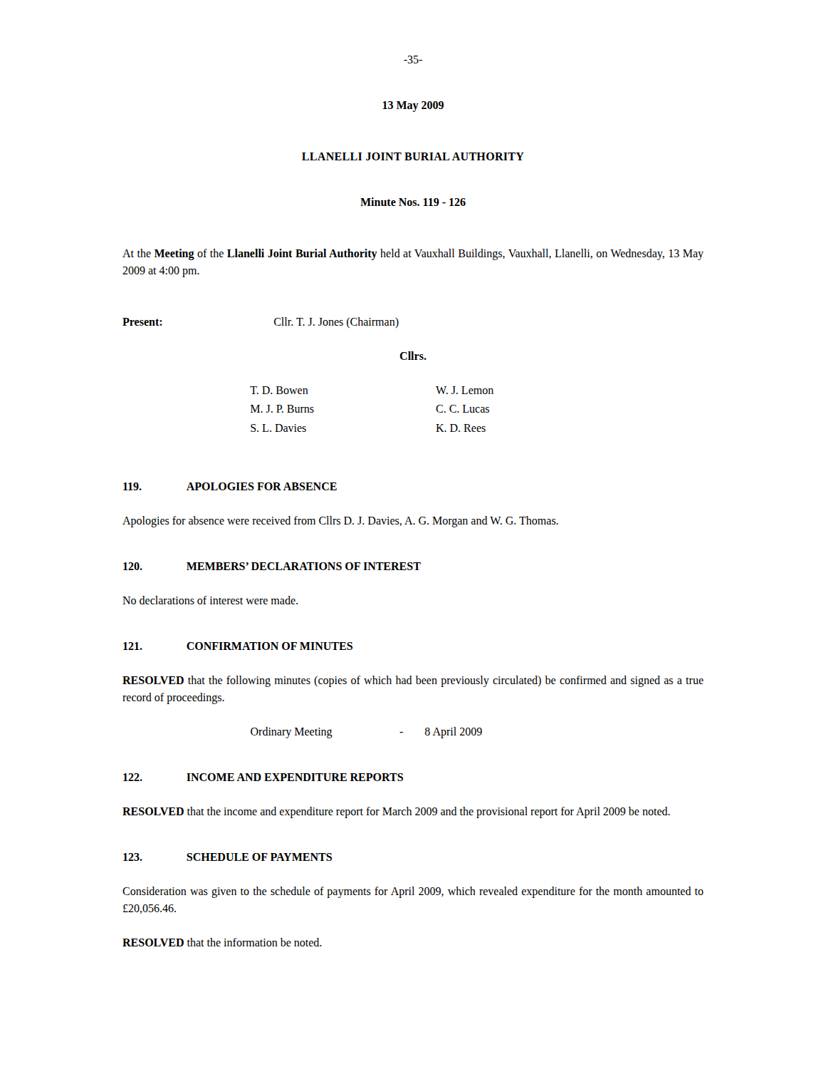-35-
13 May 2009
LLANELLI JOINT BURIAL AUTHORITY
Minute Nos. 119 - 126
At the Meeting of the Llanelli Joint Burial Authority held at Vauxhall Buildings, Vauxhall, Llanelli, on Wednesday, 13 May 2009 at 4:00 pm.
| Present: | Cllr. T. J. Jones (Chairman) |
Cllrs.
| T. D. Bowen | W. J. Lemon |
| M. J. P. Burns | C. C. Lucas |
| S. L. Davies | K. D. Rees |
| 119. | APOLOGIES FOR ABSENCE |
Apologies for absence were received from Cllrs D. J. Davies, A. G. Morgan and W. G. Thomas.
| 120. | MEMBERS’ DECLARATIONS OF INTEREST |
No declarations of interest were made.
| 121. | CONFIRMATION OF MINUTES |
RESOLVED that the following minutes (copies of which had been previously circulated) be confirmed and signed as a true record of proceedings.
| | Ordinary Meeting | - | 8 April 2009 |
| 122. | INCOME AND EXPENDITURE REPORTS |
RESOLVED that the income and expenditure report for March 2009 and the provisional report for April 2009 be noted.
| 123. | SCHEDULE OF PAYMENTS |
Consideration was given to the schedule of payments for April 2009, which revealed expenditure for the month amounted to £20,056.46.
RESOLVED that the information be noted.